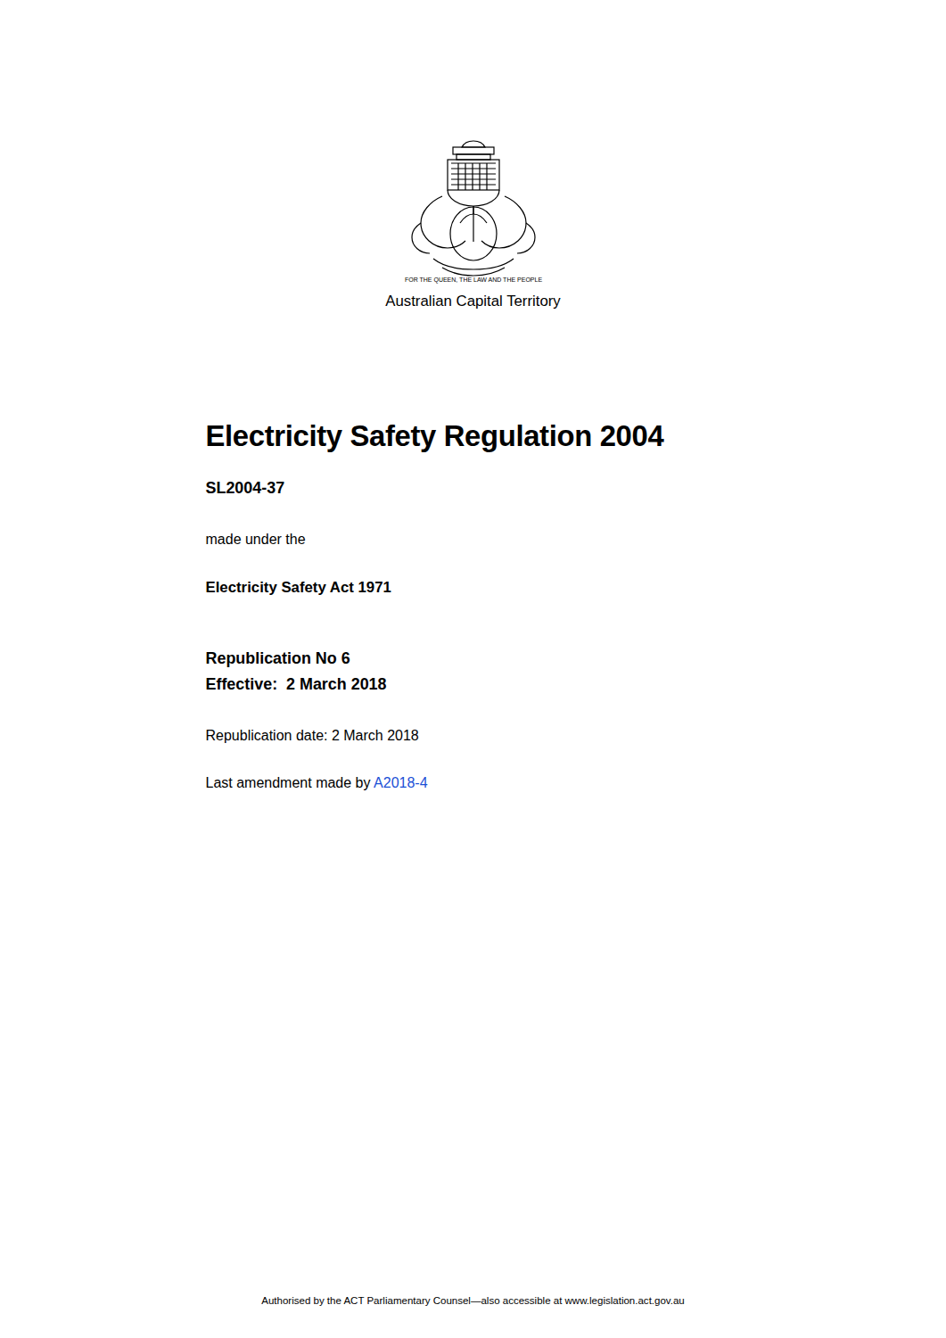Australian Capital Territory
Electricity Safety Regulation 2004
SL2004-37
made under the
Electricity Safety Act 1971
Republication No 6
Effective: 2 March 2018
Republication date: 2 March 2018
Last amendment made by A2018-4
Authorised by the ACT Parliamentary Counsel—also accessible at www.legislation.act.gov.au